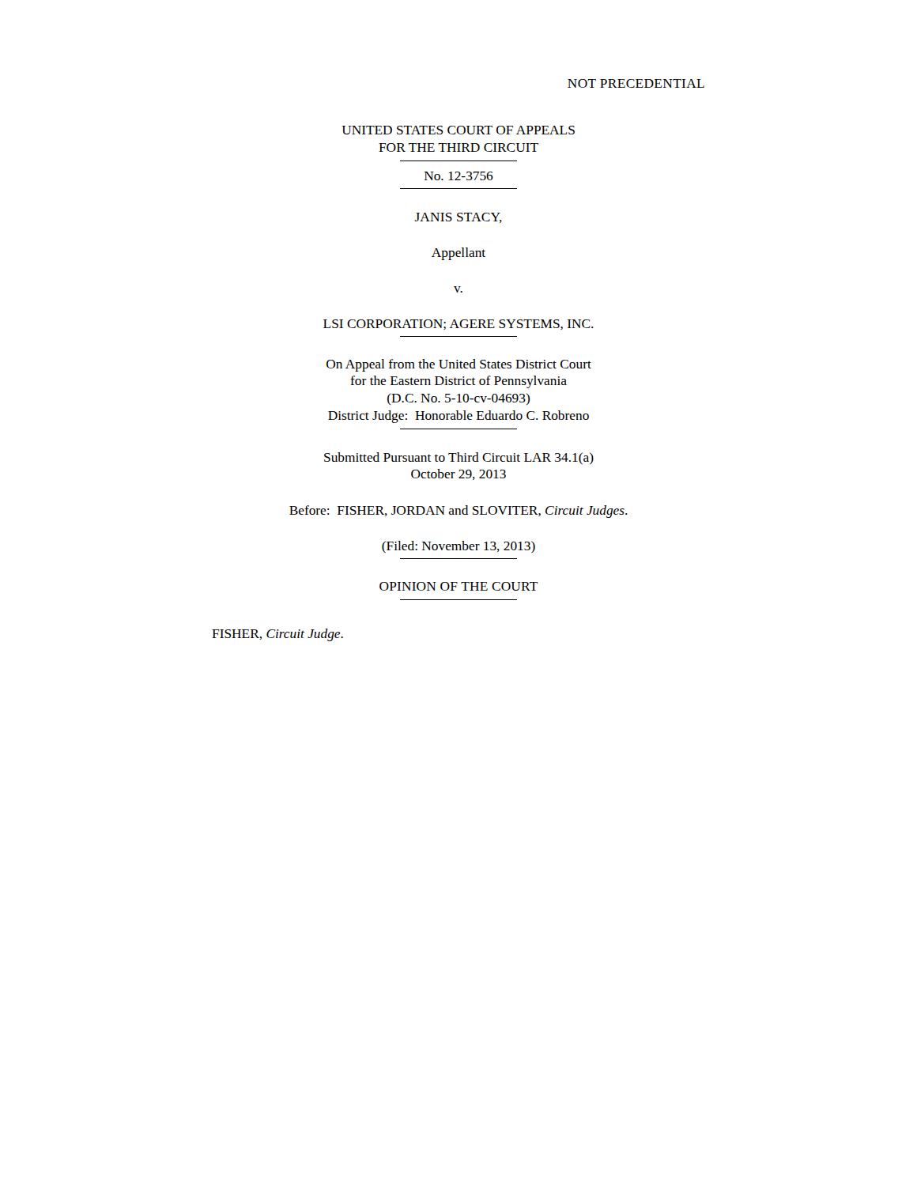NOT PRECEDENTIAL
UNITED STATES COURT OF APPEALS
FOR THE THIRD CIRCUIT
No. 12-3756
JANIS STACY,
Appellant
v.
LSI CORPORATION; AGERE SYSTEMS, INC.
On Appeal from the United States District Court
for the Eastern District of Pennsylvania
(D.C. No. 5-10-cv-04693)
District Judge: Honorable Eduardo C. Robreno
Submitted Pursuant to Third Circuit LAR 34.1(a)
October 29, 2013
Before: FISHER, JORDAN and SLOVITER, Circuit Judges.
(Filed: November 13, 2013)
OPINION OF THE COURT
FISHER, Circuit Judge.